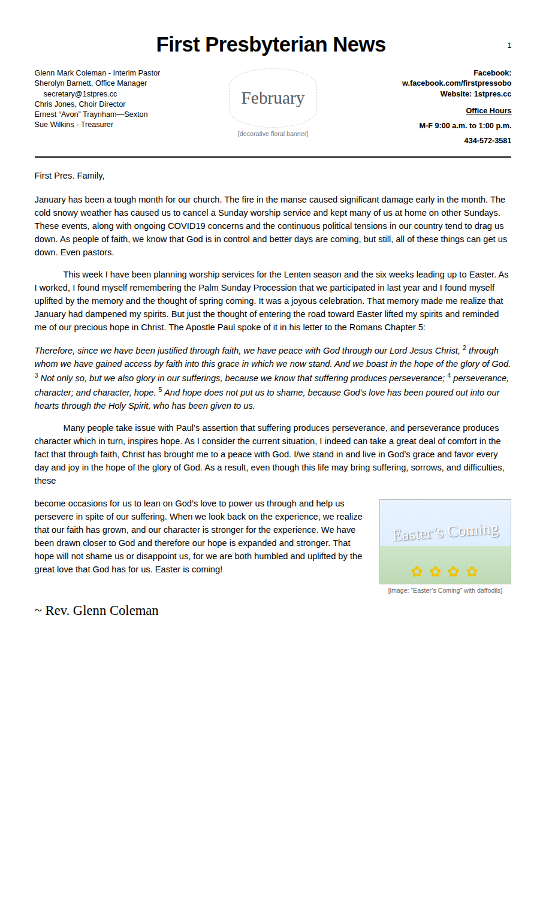1
First Presbyterian News
Glenn Mark Coleman - Interim Pastor
Sherolyn Barnett, Office Manager
secretary@1stpres.cc
Chris Jones, Choir Director
Ernest “Avon” Traynham—Sexton
Sue Wilkins - Treasurer
February [decorative floral banner]
Facebook:
w.facebook.com/firstpressobo
Website: 1stpres.cc Office Hours M-F 9:00 a.m. to 1:00 p.m. 434-572-3581
First Pres. Family,
January has been a tough month for our church. The fire in the manse caused significant damage early in the month. The cold snowy weather has caused us to cancel a Sunday worship service and kept many of us at home on other Sundays. These events, along with ongoing COVID19 concerns and the continuous political tensions in our country tend to drag us down. As people of faith, we know that God is in control and better days are coming, but still, all of these things can get us down. Even pastors.
This week I have been planning worship services for the Lenten season and the six weeks leading up to Easter. As I worked, I found myself remembering the Palm Sunday Procession that we participated in last year and I found myself uplifted by the memory and the thought of spring coming. It was a joyous celebration. That memory made me realize that January had dampened my spirits. But just the thought of entering the road toward Easter lifted my spirits and reminded me of our precious hope in Christ. The Apostle Paul spoke of it in his letter to the Romans Chapter 5:
Therefore, since we have been justified through faith, we have peace with God through our Lord Jesus Christ, 2 through whom we have gained access by faith into this grace in which we now stand. And we boast in the hope of the glory of God. 3 Not only so, but we also glory in our sufferings, because we know that suffering produces perseverance; 4 perseverance, character; and character, hope. 5 And hope does not put us to shame, because God’s love has been poured out into our hearts through the Holy Spirit, who has been given to us.
Many people take issue with Paul’s assertion that suffering produces perseverance, and perseverance produces character which in turn, inspires hope. As I consider the current situation, I indeed can take a great deal of comfort in the fact that through faith, Christ has brought me to a peace with God. I/we stand in and live in God’s grace and favor every day and joy in the hope of the glory of God. As a result, even though this life may bring suffering, sorrows, and difficulties, these
Easter’s Coming ✿ ✿ ✿ ✿
[image: “Easter’s Coming” with daffodils]
become occasions for us to lean on God’s love to power us through and help us persevere in spite of our suffering. When we look back on the experience, we realize that our faith has grown, and our character is stronger for the experience. We have been drawn closer to God and therefore our hope is expanded and stronger. That hope will not shame us or disappoint us, for we are both humbled and uplifted by the great love that God has for us. Easter is coming!
~ Rev. Glenn Coleman